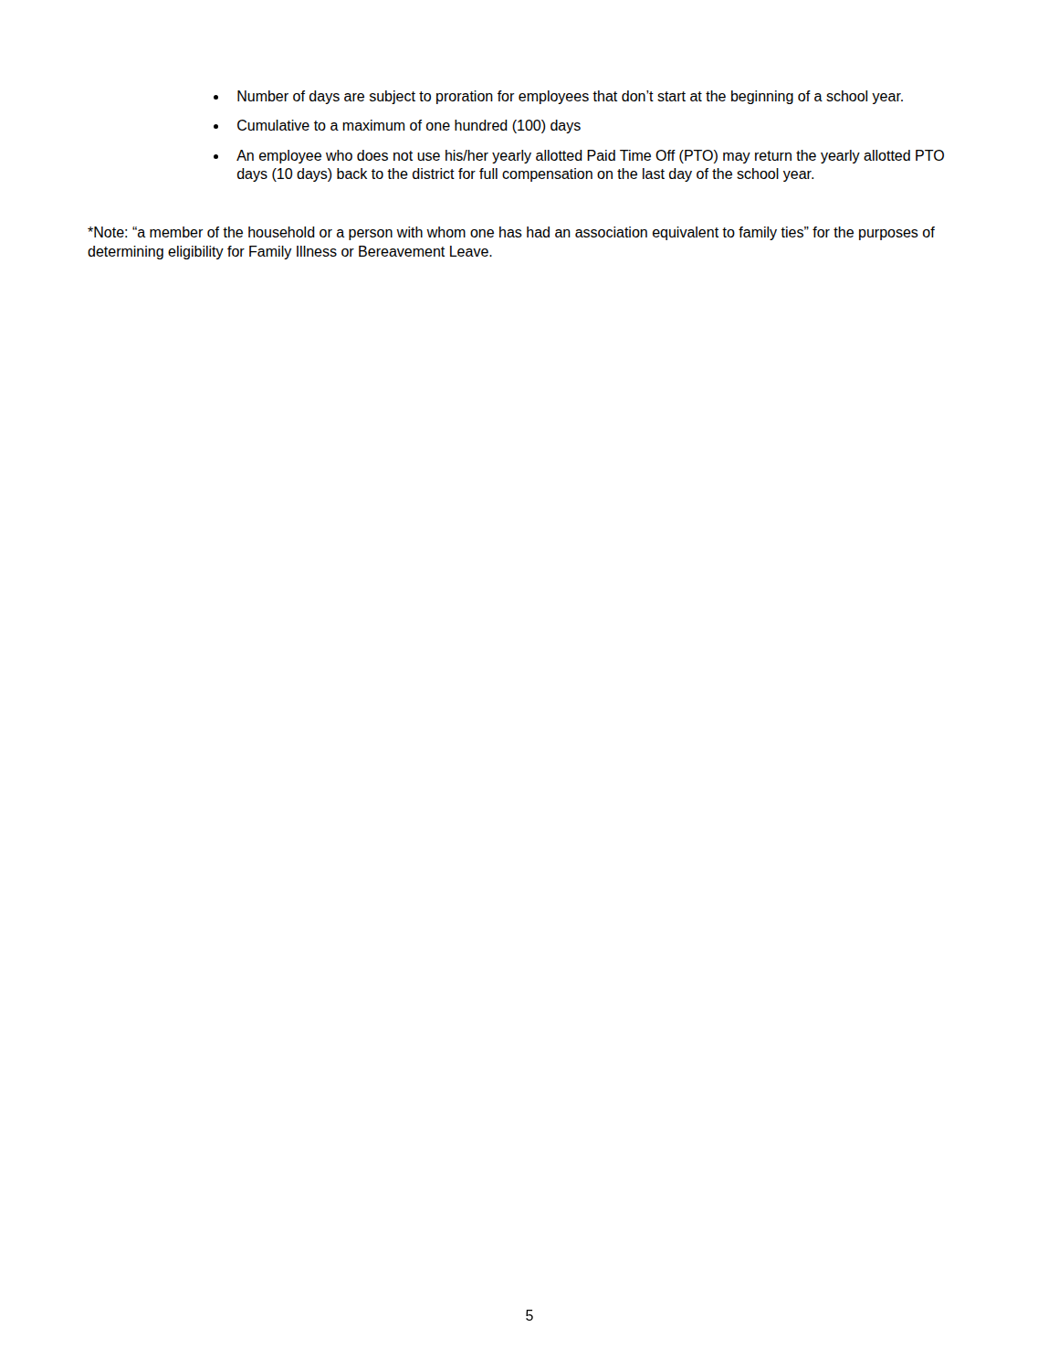Number of days are subject to proration for employees that don’t start at the beginning of a school year.
Cumulative to a maximum of one hundred (100) days
An employee who does not use his/her yearly allotted Paid Time Off (PTO) may return the yearly allotted PTO days (10 days) back to the district for full compensation on the last day of the school year.
*Note: “a member of the household or a person with whom one has had an association equivalent to family ties” for the purposes of determining eligibility for Family Illness or Bereavement Leave.
5